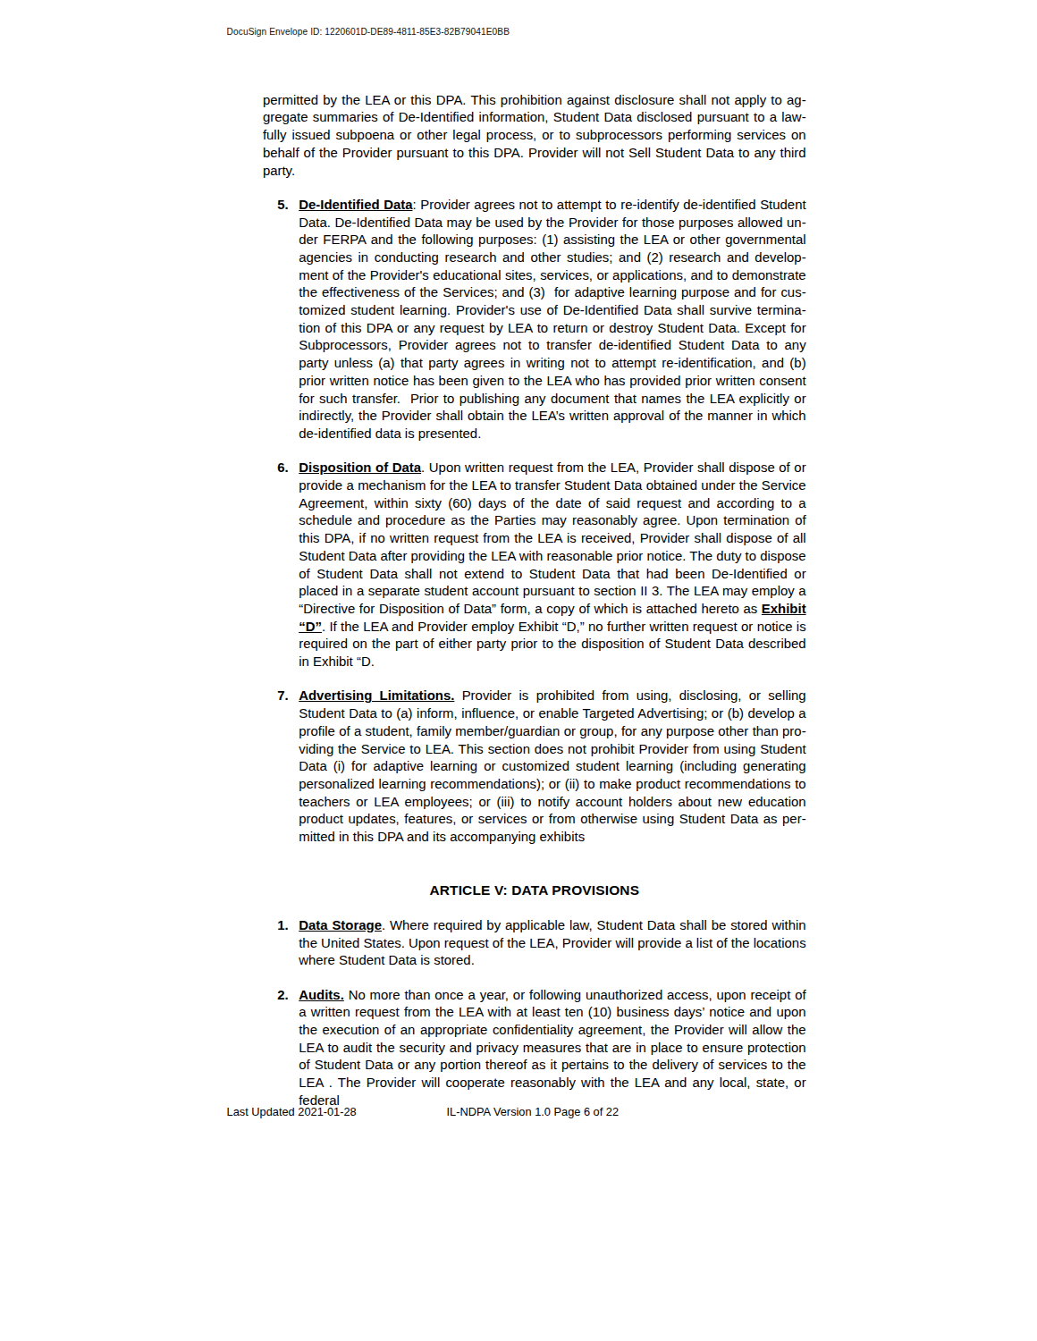DocuSign Envelope ID: 1220601D-DE89-4811-85E3-82B79041E0BB
permitted by the LEA or this DPA. This prohibition against disclosure shall not apply to aggregate summaries of De-Identified information, Student Data disclosed pursuant to a lawfully issued subpoena or other legal process, or to subprocessors performing services on behalf of the Provider pursuant to this DPA. Provider will not Sell Student Data to any third party.
5. De-Identified Data: Provider agrees not to attempt to re-identify de-identified Student Data. De-Identified Data may be used by the Provider for those purposes allowed under FERPA and the following purposes: (1) assisting the LEA or other governmental agencies in conducting research and other studies; and (2) research and development of the Provider's educational sites, services, or applications, and to demonstrate the effectiveness of the Services; and (3) for adaptive learning purpose and for customized student learning. Provider's use of De-Identified Data shall survive termination of this DPA or any request by LEA to return or destroy Student Data. Except for Subprocessors, Provider agrees not to transfer de-identified Student Data to any party unless (a) that party agrees in writing not to attempt re-identification, and (b) prior written notice has been given to the LEA who has provided prior written consent for such transfer. Prior to publishing any document that names the LEA explicitly or indirectly, the Provider shall obtain the LEA’s written approval of the manner in which de-identified data is presented.
6. Disposition of Data. Upon written request from the LEA, Provider shall dispose of or provide a mechanism for the LEA to transfer Student Data obtained under the Service Agreement, within sixty (60) days of the date of said request and according to a schedule and procedure as the Parties may reasonably agree. Upon termination of this DPA, if no written request from the LEA is received, Provider shall dispose of all Student Data after providing the LEA with reasonable prior notice. The duty to dispose of Student Data shall not extend to Student Data that had been De-Identified or placed in a separate student account pursuant to section II 3. The LEA may employ a “Directive for Disposition of Data” form, a copy of which is attached hereto as Exhibit “D”. If the LEA and Provider employ Exhibit “D,” no further written request or notice is required on the part of either party prior to the disposition of Student Data described in Exhibit “D.
7. Advertising Limitations. Provider is prohibited from using, disclosing, or selling Student Data to (a) inform, influence, or enable Targeted Advertising; or (b) develop a profile of a student, family member/guardian or group, for any purpose other than providing the Service to LEA. This section does not prohibit Provider from using Student Data (i) for adaptive learning or customized student learning (including generating personalized learning recommendations); or (ii) to make product recommendations to teachers or LEA employees; or (iii) to notify account holders about new education product updates, features, or services or from otherwise using Student Data as permitted in this DPA and its accompanying exhibits
ARTICLE V: DATA PROVISIONS
1. Data Storage. Where required by applicable law, Student Data shall be stored within the United States. Upon request of the LEA, Provider will provide a list of the locations where Student Data is stored.
2. Audits. No more than once a year, or following unauthorized access, upon receipt of a written request from the LEA with at least ten (10) business days’ notice and upon the execution of an appropriate confidentiality agreement, the Provider will allow the LEA to audit the security and privacy measures that are in place to ensure protection of Student Data or any portion thereof as it pertains to the delivery of services to the LEA . The Provider will cooperate reasonably with the LEA and any local, state, or federal
Last Updated 2021-01-28
IL-NDPA Version 1.0 Page 6 of 22